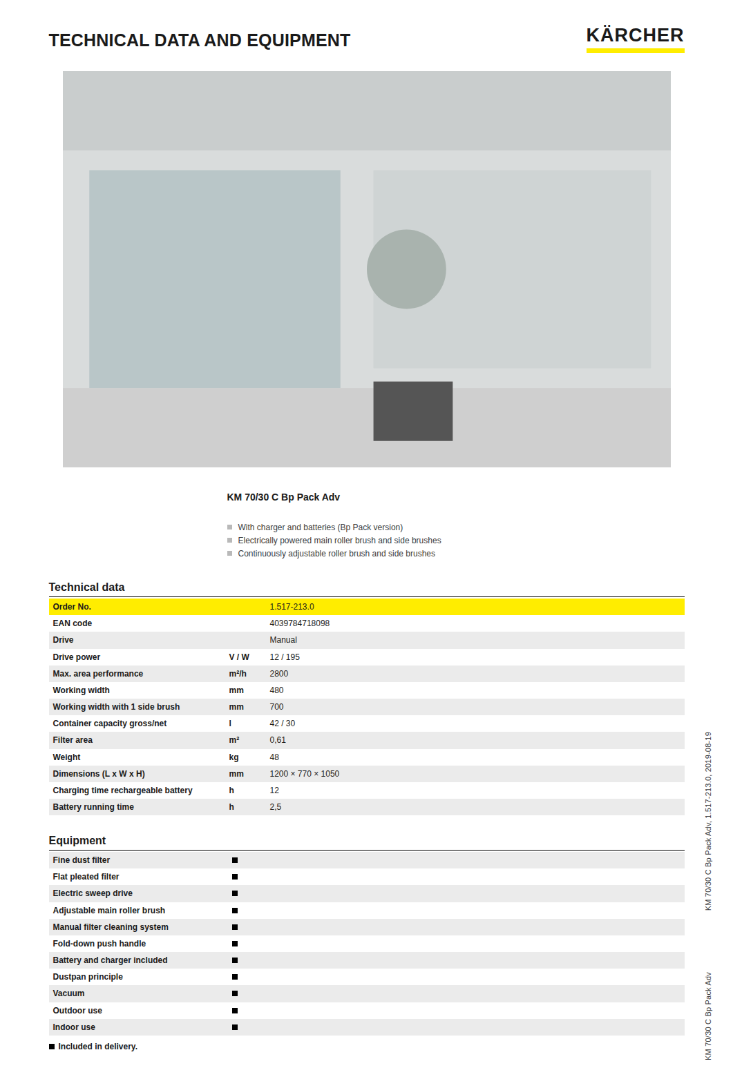Technical data and equipment
KÄRCHER
KM 70/30 C Bp Pack Adv
With charger and batteries (Bp Pack version)
Electrically powered main roller brush and side brushes
Continuously adjustable roller brush and side brushes
Technical data
| Order No. | | 1.517-213.0 |
| EAN code | | 4039784718098 |
| Drive | | Manual |
| Drive power | V / W | 12 / 195 |
| Max. area performance | m²/h | 2800 |
| Working width | mm | 480 |
| Working width with 1 side brush | mm | 700 |
| Container capacity gross/net | l | 42 / 30 |
| Filter area | m² | 0,61 |
| Weight | kg | 48 |
| Dimensions (L x W x H) | mm | 1200 × 770 × 1050 |
| Charging time rechargeable battery | h | 12 |
| Battery running time | h | 2,5 |
Equipment
| Fine dust filter | |
| Flat pleated filter | |
| Electric sweep drive | |
| Adjustable main roller brush | |
| Manual filter cleaning system | |
| Fold-down push handle | |
| Battery and charger included | |
| Dustpan principle | |
| Vacuum | |
| Outdoor use | |
| Indoor use | |
Included in delivery.
KM 70/30 C Bp Pack Adv, 1.517-213.0, 2019-08-19
KM 70/30 C Bp Pack Adv